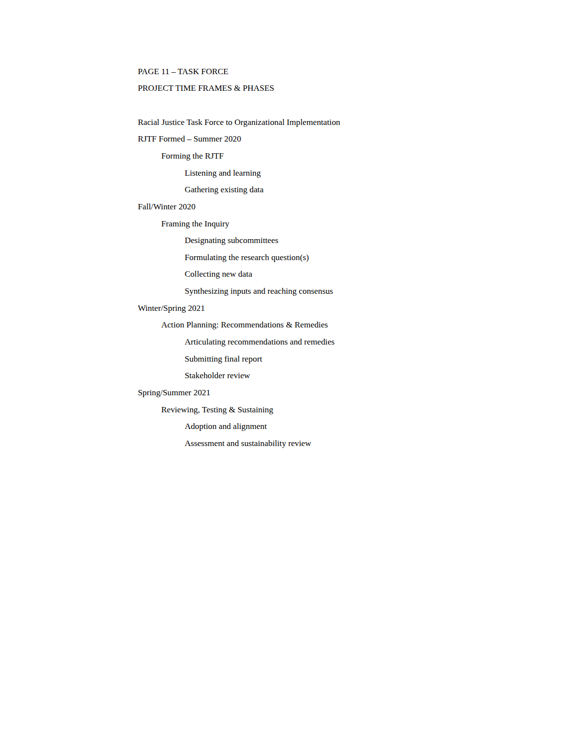PAGE 11 – TASK FORCE
PROJECT TIME FRAMES & PHASES
Racial Justice Task Force to Organizational Implementation
RJTF Formed – Summer 2020
Forming the RJTF
Listening and learning
Gathering existing data
Fall/Winter 2020
Framing the Inquiry
Designating subcommittees
Formulating the research question(s)
Collecting new data
Synthesizing inputs and reaching consensus
Winter/Spring 2021
Action Planning: Recommendations & Remedies
Articulating recommendations and remedies
Submitting final report
Stakeholder review
Spring/Summer 2021
Reviewing, Testing & Sustaining
Adoption and alignment
Assessment and sustainability review